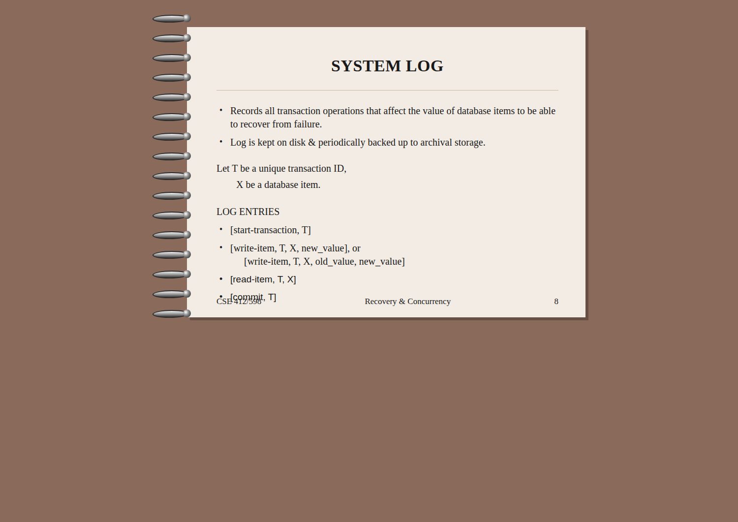SYSTEM LOG
Records all transaction operations that affect the value of database items to be able to recover from failure.
Log is kept on disk & periodically backed up to archival storage.
Let T be a unique transaction ID,
X be a database item.
LOG ENTRIES
[start-transaction, T]
[write-item, T, X, new_value], or
[write-item, T, X, old_value, new_value]
[read-item, T, X]
[commit, T]
CSE 412/598 8
Recovery & Concurrency